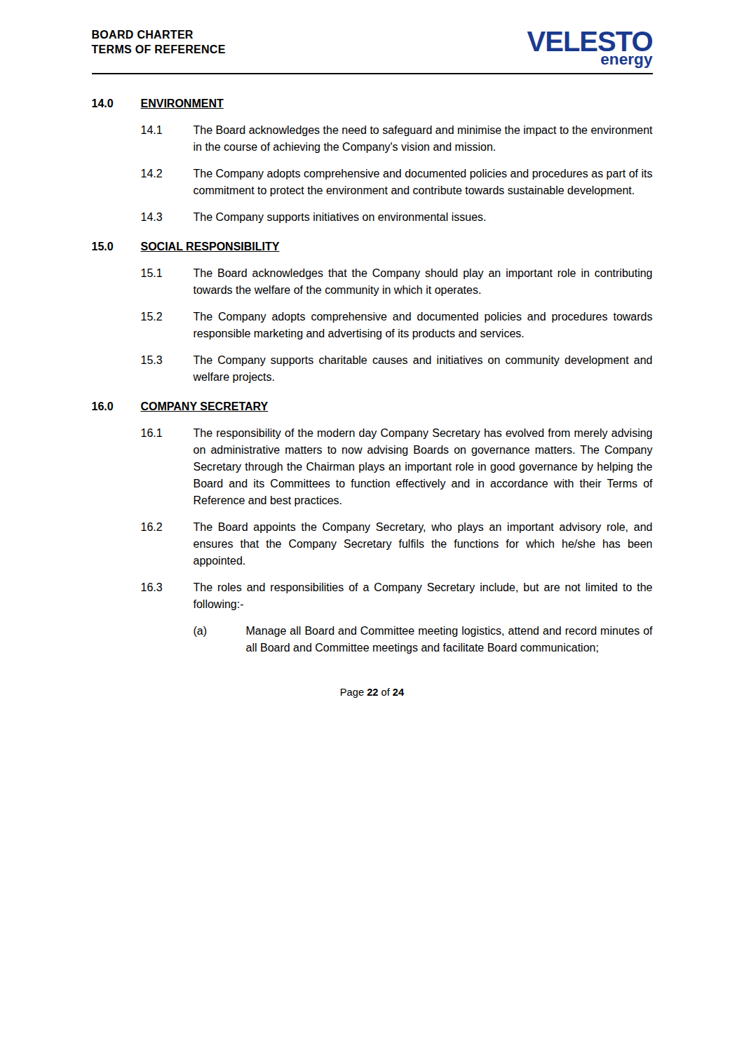BOARD CHARTER
TERMS OF REFERENCE
VELESTO energy
14.0 ENVIRONMENT
14.1 The Board acknowledges the need to safeguard and minimise the impact to the environment in the course of achieving the Company's vision and mission.
14.2 The Company adopts comprehensive and documented policies and procedures as part of its commitment to protect the environment and contribute towards sustainable development.
14.3 The Company supports initiatives on environmental issues.
15.0 SOCIAL RESPONSIBILITY
15.1 The Board acknowledges that the Company should play an important role in contributing towards the welfare of the community in which it operates.
15.2 The Company adopts comprehensive and documented policies and procedures towards responsible marketing and advertising of its products and services.
15.3 The Company supports charitable causes and initiatives on community development and welfare projects.
16.0 COMPANY SECRETARY
16.1 The responsibility of the modern day Company Secretary has evolved from merely advising on administrative matters to now advising Boards on governance matters. The Company Secretary through the Chairman plays an important role in good governance by helping the Board and its Committees to function effectively and in accordance with their Terms of Reference and best practices.
16.2 The Board appoints the Company Secretary, who plays an important advisory role, and ensures that the Company Secretary fulfils the functions for which he/she has been appointed.
16.3 The roles and responsibilities of a Company Secretary include, but are not limited to the following:-
(a) Manage all Board and Committee meeting logistics, attend and record minutes of all Board and Committee meetings and facilitate Board communication;
Page 22 of 24